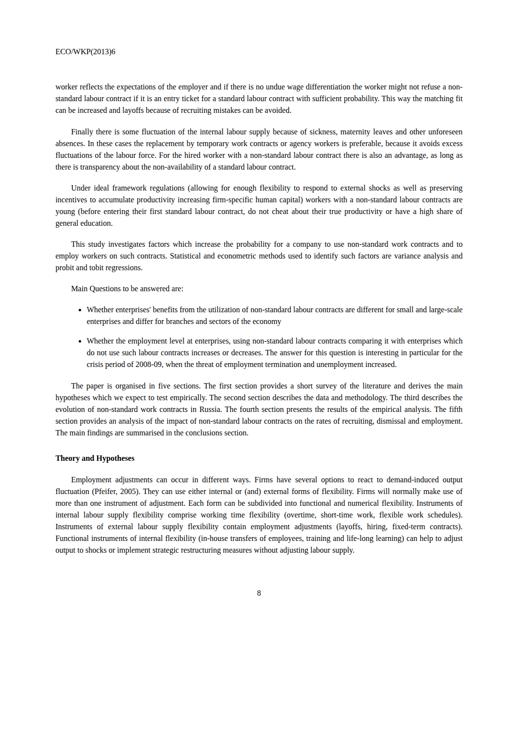ECO/WKP(2013)6
worker reflects the expectations of the employer and if there is no undue wage differentiation the worker might not refuse a non-standard labour contract if it is an entry ticket for a standard labour contract with sufficient probability. This way the matching fit can be increased and layoffs because of recruiting mistakes can be avoided.
Finally there is some fluctuation of the internal labour supply because of sickness, maternity leaves and other unforeseen absences. In these cases the replacement by temporary work contracts or agency workers is preferable, because it avoids excess fluctuations of the labour force. For the hired worker with a non-standard labour contract there is also an advantage, as long as there is transparency about the non-availability of a standard labour contract.
Under ideal framework regulations (allowing for enough flexibility to respond to external shocks as well as preserving incentives to accumulate productivity increasing firm-specific human capital) workers with a non-standard labour contracts are young (before entering their first standard labour contract, do not cheat about their true productivity or have a high share of general education.
This study investigates factors which increase the probability for a company to use non-standard work contracts and to employ workers on such contracts. Statistical and econometric methods used to identify such factors are variance analysis and probit and tobit regressions.
Main Questions to be answered are:
Whether enterprises' benefits from the utilization of non-standard labour contracts are different for small and large-scale enterprises and differ for branches and sectors of the economy
Whether the employment level at enterprises, using non-standard labour contracts comparing it with enterprises which do not use such labour contracts increases or decreases. The answer for this question is interesting in particular for the crisis period of 2008-09, when the threat of employment termination and unemployment increased.
The paper is organised in five sections. The first section provides a short survey of the literature and derives the main hypotheses which we expect to test empirically. The second section describes the data and methodology. The third describes the evolution of non-standard work contracts in Russia. The fourth section presents the results of the empirical analysis. The fifth section provides an analysis of the impact of non-standard labour contracts on the rates of recruiting, dismissal and employment. The main findings are summarised in the conclusions section.
Theory and Hypotheses
Employment adjustments can occur in different ways. Firms have several options to react to demand-induced output fluctuation (Pfeifer, 2005). They can use either internal or (and) external forms of flexibility. Firms will normally make use of more than one instrument of adjustment. Each form can be subdivided into functional and numerical flexibility. Instruments of internal labour supply flexibility comprise working time flexibility (overtime, short-time work, flexible work schedules). Instruments of external labour supply flexibility contain employment adjustments (layoffs, hiring, fixed-term contracts). Functional instruments of internal flexibility (in-house transfers of employees, training and life-long learning) can help to adjust output to shocks or implement strategic restructuring measures without adjusting labour supply.
8